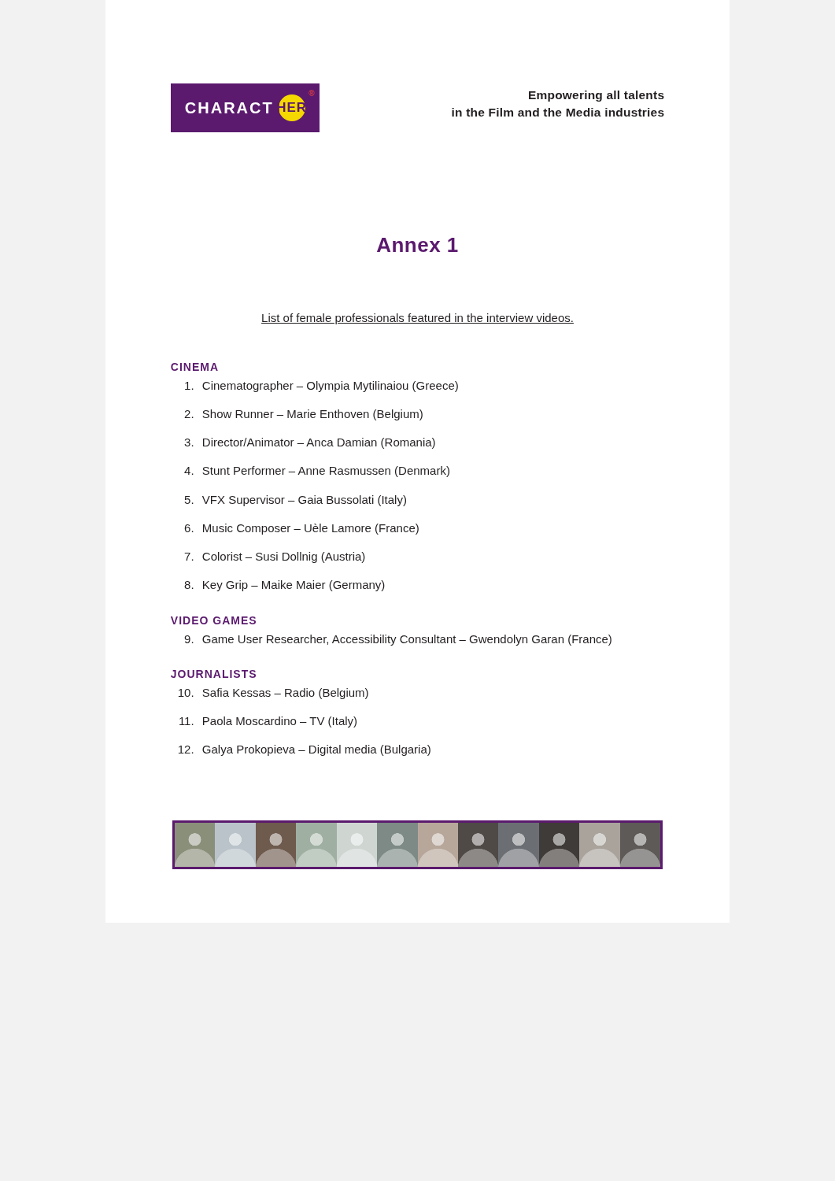® CHARACT HER
Empowering all talents
in the Film and the Media industries
Annex 1
List of female professionals featured in the interview videos.
Cinema
Cinematographer – Olympia Mytilinaiou (Greece)
Show Runner – Marie Enthoven (Belgium)
Director/Animator – Anca Damian (Romania)
Stunt Performer – Anne Rasmussen (Denmark)
VFX Supervisor – Gaia Bussolati (Italy)
Music Composer – Uèle Lamore (France)
Colorist – Susi Dollnig (Austria)
Key Grip – Maike Maier (Germany)
Video games
Game User Researcher, Accessibility Consultant – Gwendolyn Garan (France)
Journalists
Safia Kessas – Radio (Belgium)
Paola Moscardino – TV (Italy)
Galya Prokopieva – Digital media (Bulgaria)